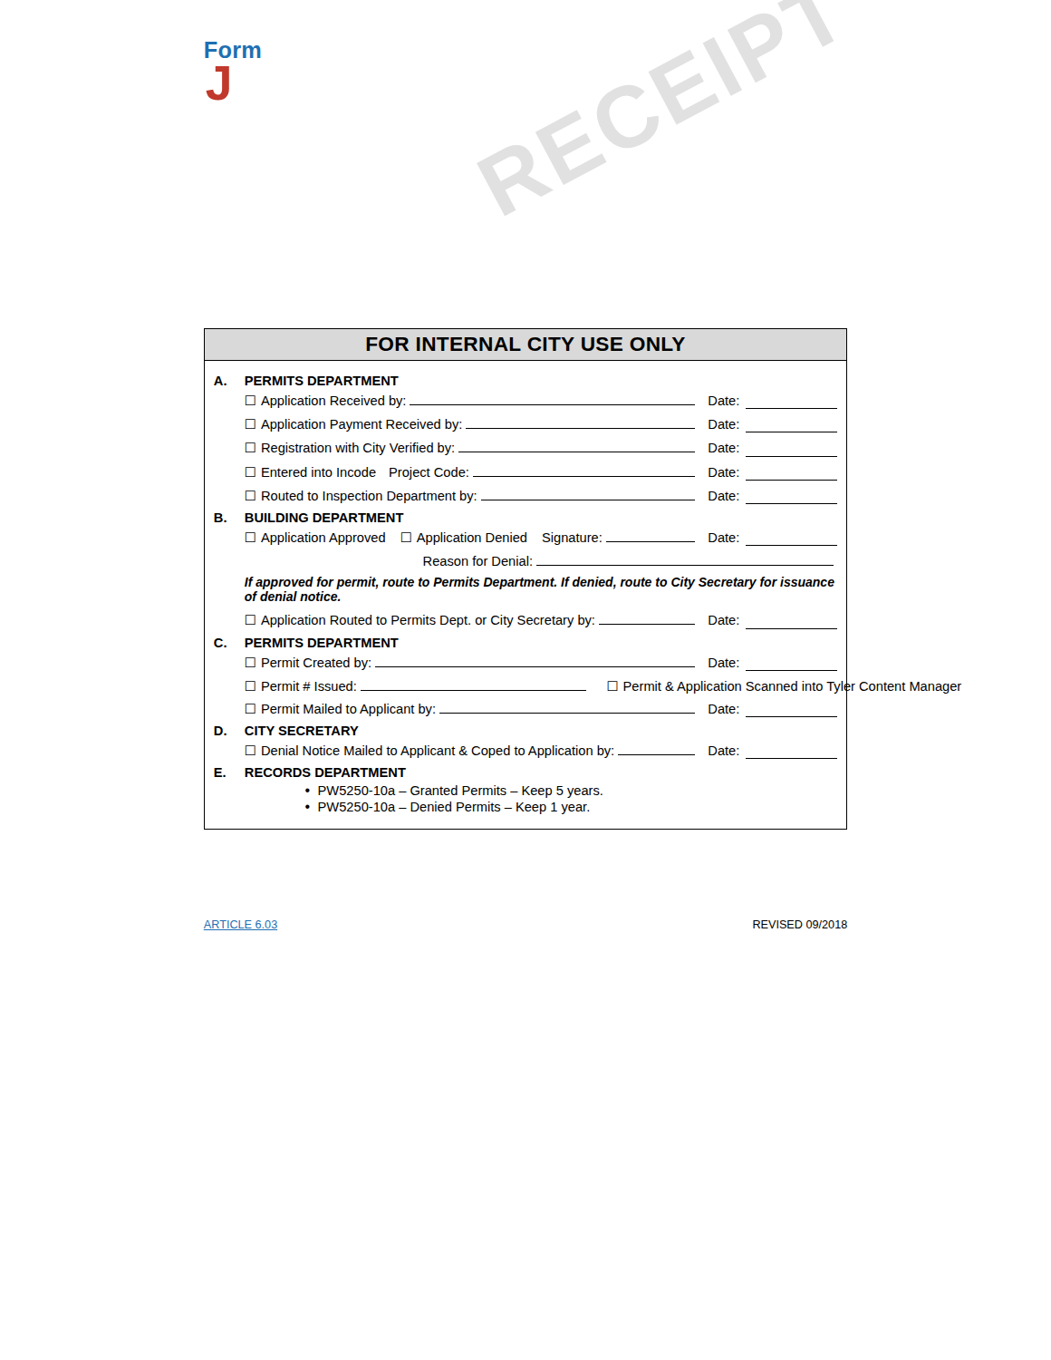Form
J
RECEIPT
FOR INTERNAL CITY USE ONLY
A. PERMITS DEPARTMENT
☐ Application Received by:
Date:
☐ Application Payment Received by:
Date:
☐ Registration with City Verified by:
Date:
☐ Entered into Incode Project Code:
Date:
☐ Routed to Inspection Department by:
Date:
B. BUILDING DEPARTMENT
☐ Application Approved ☐ Application Denied Signature:
Date:
Reason for Denial:
If approved for permit, route to Permits Department. If denied, route to City Secretary for issuance of denial notice.
☐ Application Routed to Permits Dept. or City Secretary by:
Date:
C. PERMITS DEPARTMENT
☐ Permit Created by:
Date:
☐ Permit # Issued:
☐ Permit & Application Scanned into Tyler Content Manager
☐ Permit Mailed to Applicant by:
Date:
D. CITY SECRETARY
☐ Denial Notice Mailed to Applicant & Coped to Application by:
Date:
E. RECORDS DEPARTMENT
PW5250-10a – Granted Permits – Keep 5 years.
PW5250-10a – Denied Permits – Keep 1 year.
ARTICLE 6.03
REVISED 09/2018